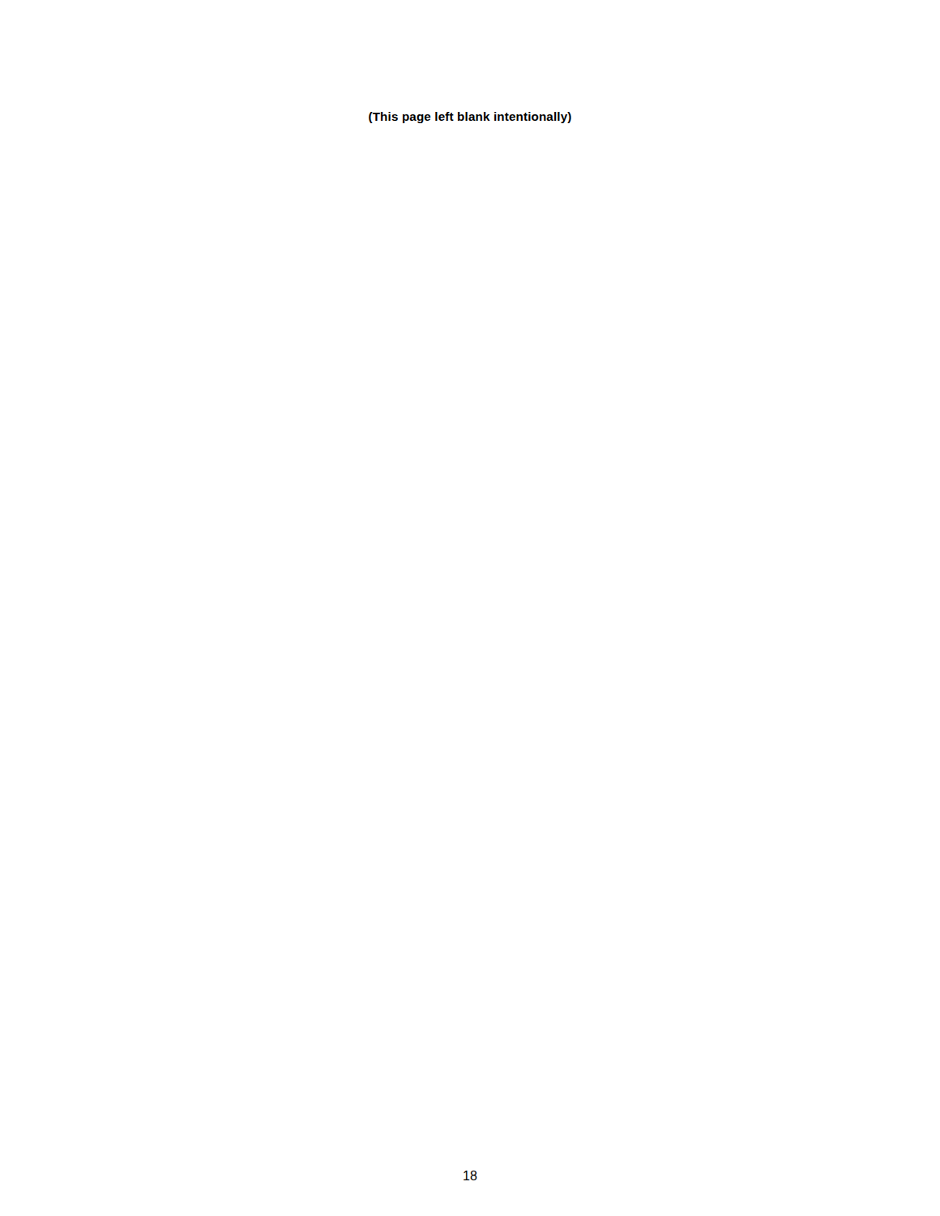(This page left blank intentionally)
18